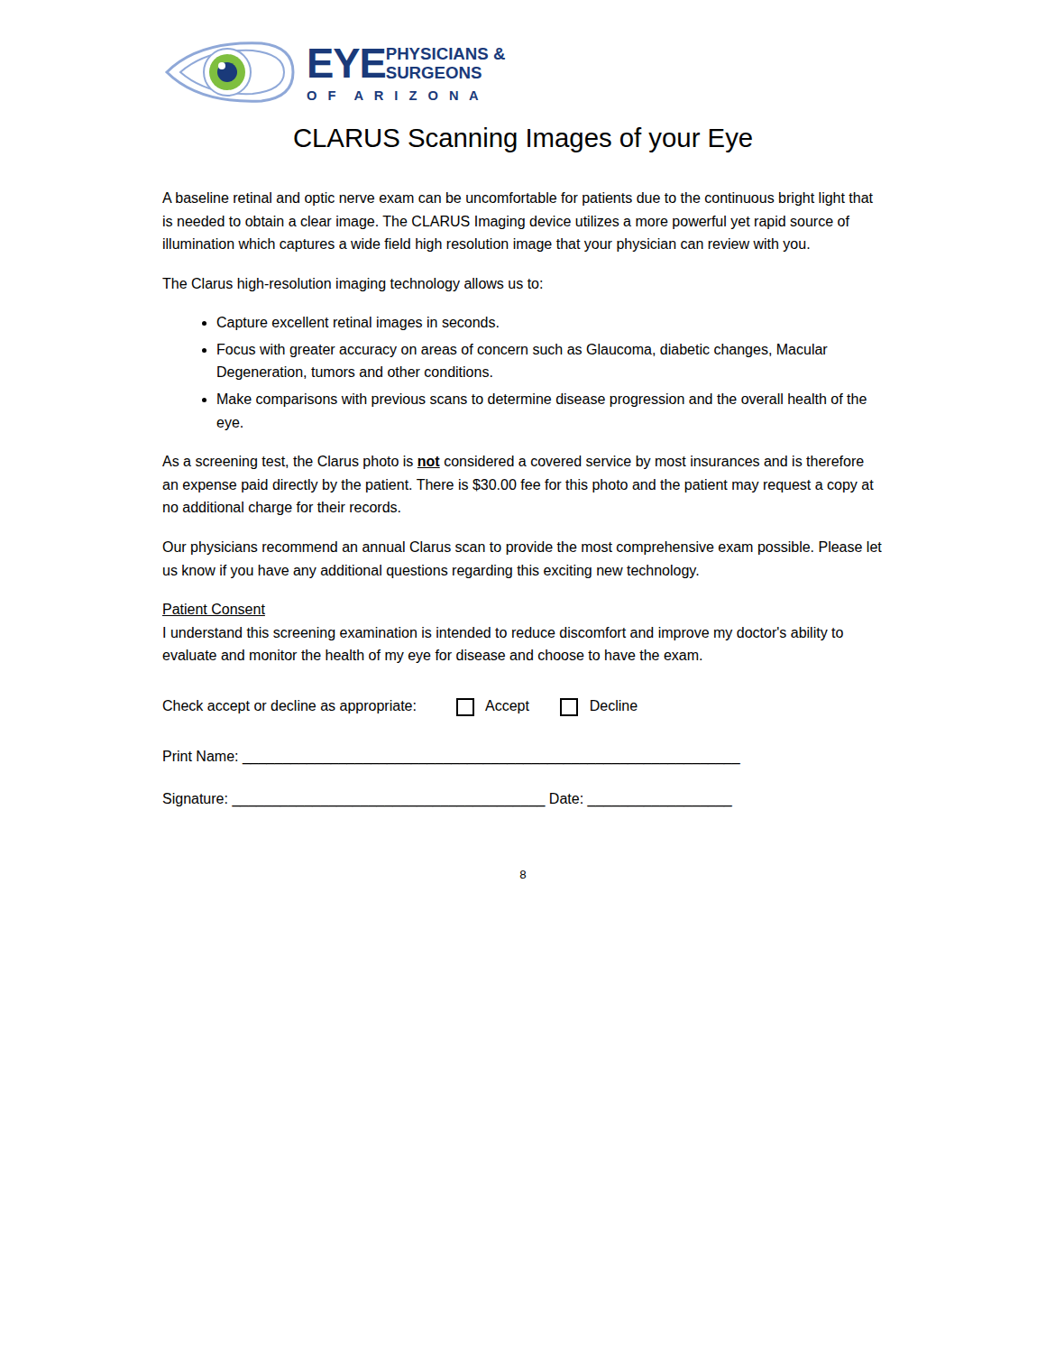EYE PHYSICIANS &
SURGEONS
O F A R I Z O N A
CLARUS Scanning Images of your Eye
A baseline retinal and optic nerve exam can be uncomfortable for patients due to the continuous bright light that is needed to obtain a clear image. The CLARUS Imaging device utilizes a more powerful yet rapid source of illumination which captures a wide field high resolution image that your physician can review with you.
The Clarus high-resolution imaging technology allows us to:
Capture excellent retinal images in seconds.
Focus with greater accuracy on areas of concern such as Glaucoma, diabetic changes, Macular Degeneration, tumors and other conditions.
Make comparisons with previous scans to determine disease progression and the overall health of the eye.
As a screening test, the Clarus photo is not considered a covered service by most insurances and is therefore an expense paid directly by the patient. There is $30.00 fee for this photo and the patient may request a copy at no additional charge for their records.
Our physicians recommend an annual Clarus scan to provide the most comprehensive exam possible. Please let us know if you have any additional questions regarding this exciting new technology.
Patient Consent
I understand this screening examination is intended to reduce discomfort and improve my doctor's ability to evaluate and monitor the health of my eye for disease and choose to have the exam.
Check accept or decline as appropriate: Accept Decline
Print Name: ______________________________________________________________
Signature: _______________________________________ Date: __________________
8